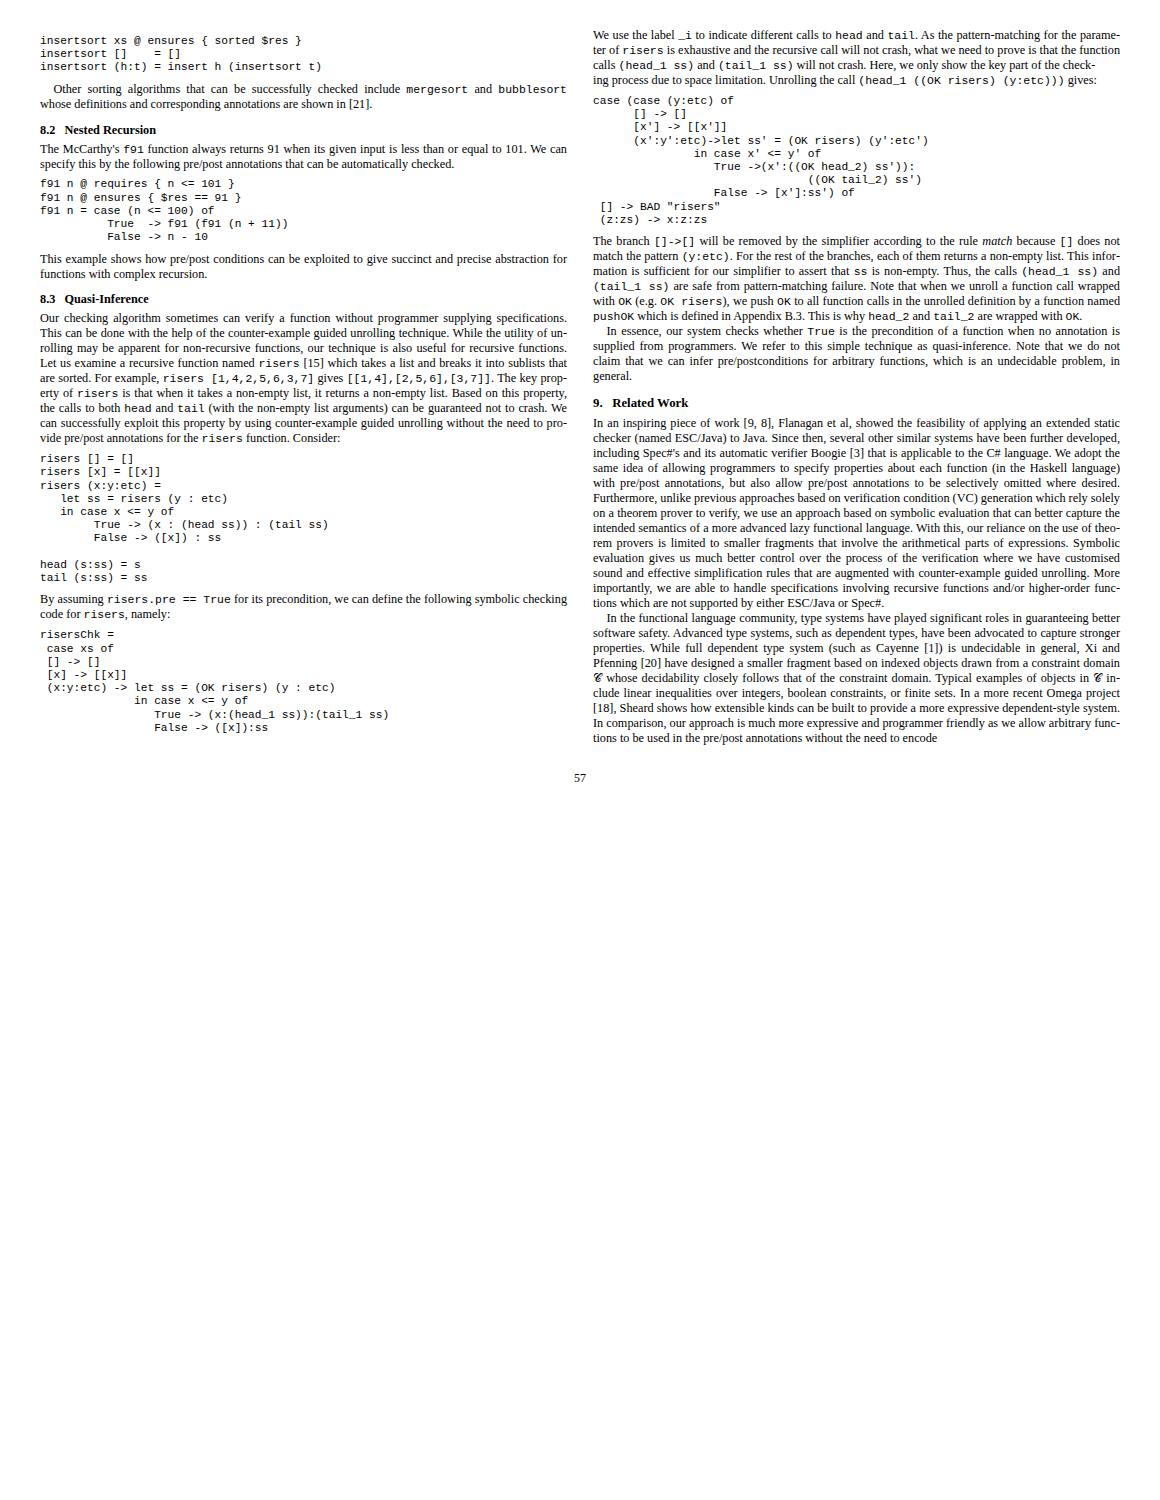insertsort xs @ ensures { sorted $res }
insertsort []    = []
insertsort (h:t) = insert h (insertsort t)
Other sorting algorithms that can be successfully checked include mergesort and bubblesort whose definitions and corresponding annotations are shown in [21].
8.2 Nested Recursion
The McCarthy's f91 function always returns 91 when its given input is less than or equal to 101. We can specify this by the following pre/post annotations that can be automatically checked.
f91 n @ requires { n <= 101 }
f91 n @ ensures { $res == 91 }
f91 n = case (n <= 100) of
          True  -> f91 (f91 (n + 11))
          False -> n - 10
This example shows how pre/post conditions can be exploited to give succinct and precise abstraction for functions with complex recursion.
8.3 Quasi-Inference
Our checking algorithm sometimes can verify a function without programmer supplying specifications. This can be done with the help of the counter-example guided unrolling technique. While the utility of unrolling may be apparent for non-recursive functions, our technique is also useful for recursive functions. Let us examine a recursive function named risers [15] which takes a list and breaks it into sublists that are sorted. For example, risers [1,4,2,5,6,3,7] gives [[1,4],[2,5,6],[3,7]]. The key property of risers is that when it takes a non-empty list, it returns a non-empty list. Based on this property, the calls to both head and tail (with the non-empty list arguments) can be guaranteed not to crash. We can successfully exploit this property by using counter-example guided unrolling without the need to provide pre/post annotations for the risers function. Consider:
risers [] = []
risers [x] = [[x]]
risers (x:y:etc) =
   let ss = risers (y : etc)
   in case x <= y of
        True -> (x : (head ss)) : (tail ss)
        False -> ([x]) : ss

head (s:ss) = s
tail (s:ss) = ss
By assuming risers.pre == True for its precondition, we can define the following symbolic checking code for risers, namely:
risersChk =
 case xs of
 [] -> []
 [x] -> [[x]]
 (x:y:etc) -> let ss = (OK risers) (y : etc)
              in case x <= y of
                 True -> (x:(head_1 ss)):(tail_1 ss)
                 False -> ([x]):ss
We use the label _i to indicate different calls to head and tail. As the pattern-matching for the parameter of risers is exhaustive and the recursive call will not crash, what we need to prove is that the function calls (head_1 ss) and (tail_1 ss) will not crash. Here, we only show the key part of the check-
ing process due to space limitation. Unrolling the call (head_1 ((OK risers) (y:etc))) gives:
case (case (y:etc) of
      [] -> []
      [x'] -> [[x']]
      (x':y':etc)->let ss' = (OK risers) (y':etc')
               in case x' <= y' of
                  True ->(x':((OK head_2) ss')):
                                ((OK tail_2) ss')
                  False -> [x']:ss') of
 [] -> BAD "risers"
 (z:zs) -> x:z:zs
The branch []->[] will be removed by the simplifier according to the rule match because [] does not match the pattern (y:etc). For the rest of the branches, each of them returns a non-empty list. This information is sufficient for our simplifier to assert that ss is non-empty. Thus, the calls (head_1 ss) and (tail_1 ss) are safe from pattern-matching failure. Note that when we unroll a function call wrapped with OK (e.g. OK risers), we push OK to all function calls in the unrolled definition by a function named pushOK which is defined in Appendix B.3. This is why head_2 and tail_2 are wrapped with OK.
In essence, our system checks whether True is the precondition of a function when no annotation is supplied from programmers. We refer to this simple technique as quasi-inference. Note that we do not claim that we can infer pre/postconditions for arbitrary functions, which is an undecidable problem, in general.
9. Related Work
In an inspiring piece of work [9, 8], Flanagan et al, showed the feasibility of applying an extended static checker (named ESC/Java) to Java. Since then, several other similar systems have been further developed, including Spec#'s and its automatic verifier Boogie [3] that is applicable to the C# language. We adopt the same idea of allowing programmers to specify properties about each function (in the Haskell language) with pre/post annotations, but also allow pre/post annotations to be selectively omitted where desired. Furthermore, unlike previous approaches based on verification condition (VC) generation which rely solely on a theorem prover to verify, we use an approach based on symbolic evaluation that can better capture the intended semantics of a more advanced lazy functional language. With this, our reliance on the use of theorem provers is limited to smaller fragments that involve the arithmetical parts of expressions. Symbolic evaluation gives us much better control over the process of the verification where we have customised sound and effective simplification rules that are augmented with counter-example guided unrolling. More importantly, we are able to handle specifications involving recursive functions and/or higher-order functions which are not supported by either ESC/Java or Spec#.
In the functional language community, type systems have played significant roles in guaranteeing better software safety. Advanced type systems, such as dependent types, have been advocated to capture stronger properties. While full dependent type system (such as Cayenne [1]) is undecidable in general, Xi and Pfenning [20] have designed a smaller fragment based on indexed objects drawn from a constraint domain 𝒞 whose decidability closely follows that of the constraint domain. Typical examples of objects in 𝒞 include linear inequalities over integers, boolean constraints, or finite sets. In a more recent Omega project [18], Sheard shows how extensible kinds can be built to provide a more expressive dependent-style system. In comparison, our approach is much more expressive and programmer friendly as we allow arbitrary functions to be used in the pre/post annotations without the need to encode
57